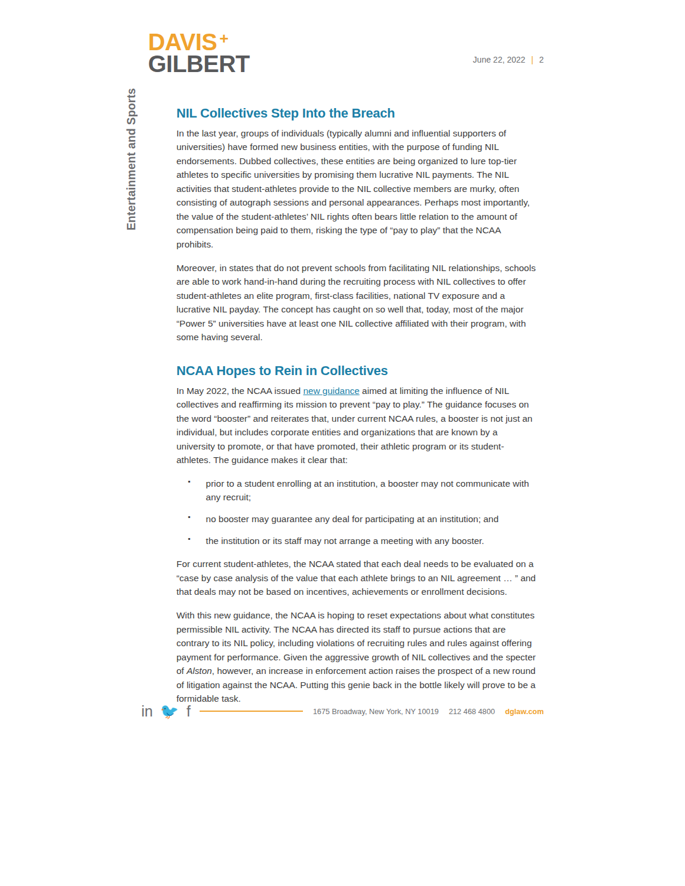DAVIS+
GILBERT
June 22, 2022 | 2
Entertainment and Sports
NIL Collectives Step Into the Breach
In the last year, groups of individuals (typically alumni and influential supporters of universities) have formed new business entities, with the purpose of funding NIL endorsements. Dubbed collectives, these entities are being organized to lure top-tier athletes to specific universities by promising them lucrative NIL payments. The NIL activities that student-athletes provide to the NIL collective members are murky, often consisting of autograph sessions and personal appearances. Perhaps most importantly, the value of the student-athletes’ NIL rights often bears little relation to the amount of compensation being paid to them, risking the type of “pay to play” that the NCAA prohibits.
Moreover, in states that do not prevent schools from facilitating NIL relationships, schools are able to work hand-in-hand during the recruiting process with NIL collectives to offer student-athletes an elite program, first-class facilities, national TV exposure and a lucrative NIL payday. The concept has caught on so well that, today, most of the major “Power 5” universities have at least one NIL collective affiliated with their program, with some having several.
NCAA Hopes to Rein in Collectives
In May 2022, the NCAA issued new guidance aimed at limiting the influence of NIL collectives and reaffirming its mission to prevent “pay to play.” The guidance focuses on the word “booster” and reiterates that, under current NCAA rules, a booster is not just an individual, but includes corporate entities and organizations that are known by a university to promote, or that have promoted, their athletic program or its student-athletes. The guidance makes it clear that:
prior to a student enrolling at an institution, a booster may not communicate with any recruit;
no booster may guarantee any deal for participating at an institution; and
the institution or its staff may not arrange a meeting with any booster.
For current student-athletes, the NCAA stated that each deal needs to be evaluated on a “case by case analysis of the value that each athlete brings to an NIL agreement … ” and that deals may not be based on incentives, achievements or enrollment decisions.
With this new guidance, the NCAA is hoping to reset expectations about what constitutes permissible NIL activity. The NCAA has directed its staff to pursue actions that are contrary to its NIL policy, including violations of recruiting rules and rules against offering payment for performance. Given the aggressive growth of NIL collectives and the specter of Alston, however, an increase in enforcement action raises the prospect of a new round of litigation against the NCAA. Putting this genie back in the bottle likely will prove to be a formidable task.
in 🐦 f
1675 Broadway, New York, NY 10019 212 468 4800 dglaw.com